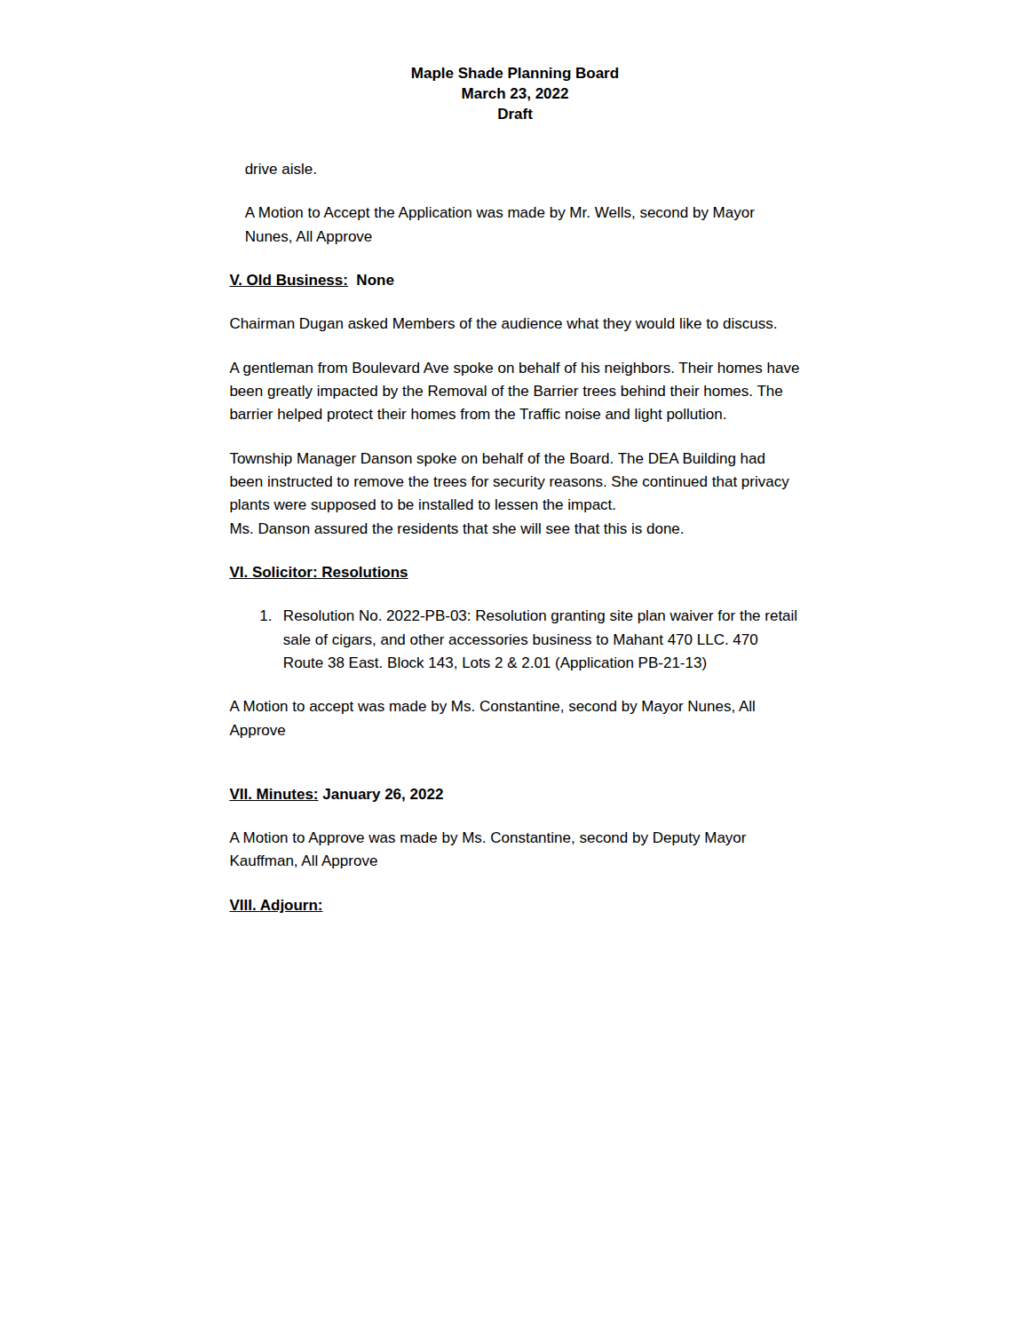Maple Shade Planning Board
March 23, 2022
Draft
drive aisle.
A Motion to Accept the Application was made by Mr. Wells, second by Mayor Nunes, All Approve
V. Old Business: None
Chairman Dugan asked Members of the audience what they would like to discuss.
A gentleman from Boulevard Ave spoke on behalf of his neighbors. Their homes have been greatly impacted by the Removal of the Barrier trees behind their homes. The barrier helped protect their homes from the Traffic noise and light pollution.
Township Manager Danson spoke on behalf of the Board. The DEA Building had been instructed to remove the trees for security reasons. She continued that privacy plants were supposed to be installed to lessen the impact.
Ms. Danson assured the residents that she will see that this is done.
VI. Solicitor: Resolutions
Resolution No. 2022-PB-03: Resolution granting site plan waiver for the retail sale of cigars, and other accessories business to Mahant 470 LLC. 470 Route 38 East. Block 143, Lots 2 & 2.01 (Application PB-21-13)
A Motion to accept was made by Ms. Constantine, second by Mayor Nunes, All Approve
VII. Minutes: January 26, 2022
A Motion to Approve was made by Ms. Constantine, second by Deputy Mayor Kauffman, All Approve
VIII. Adjourn: